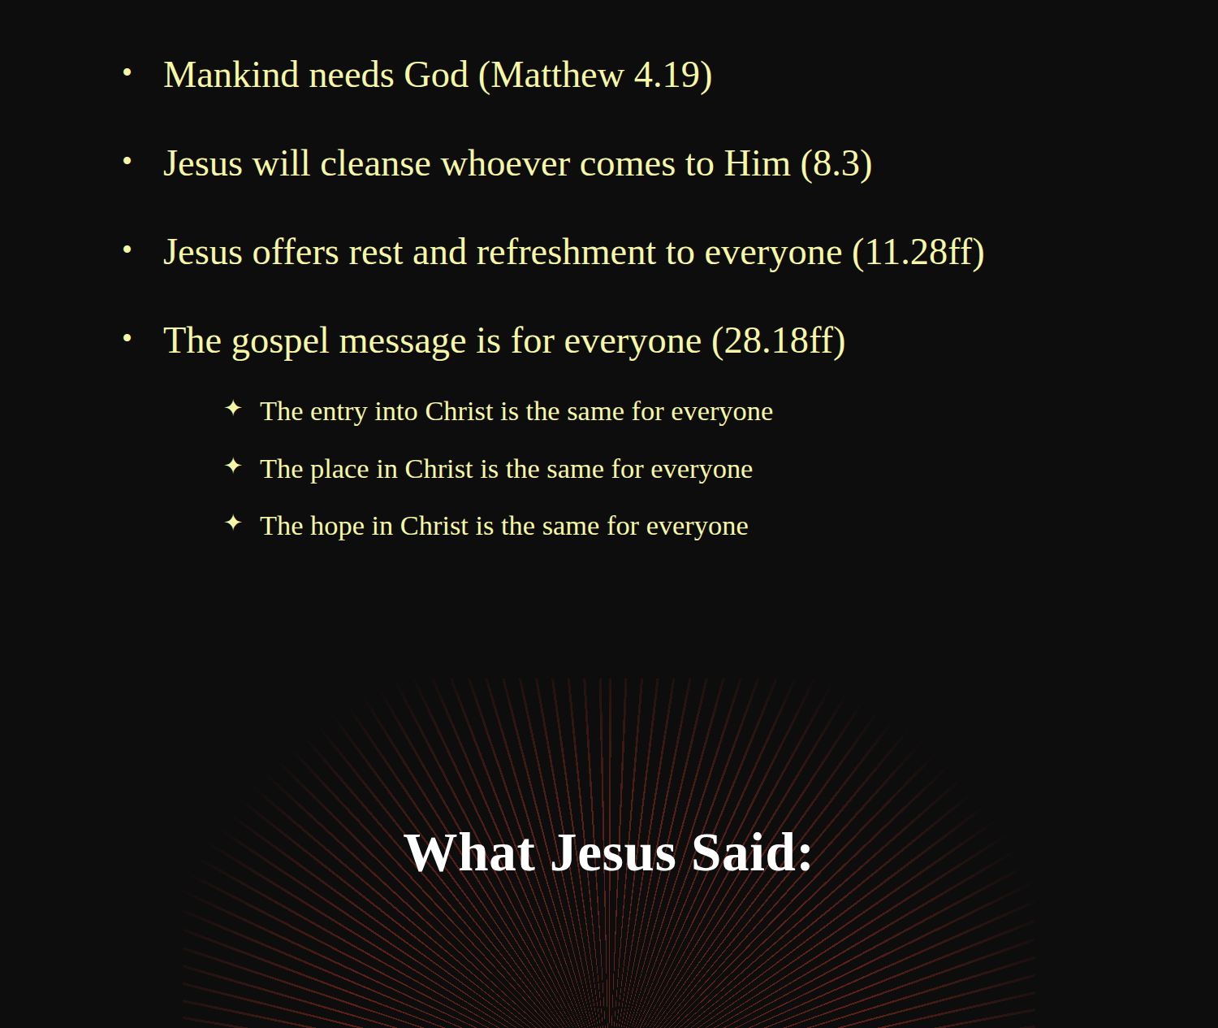Mankind needs God (Matthew 4.19)
Jesus will cleanse whoever comes to Him (8.3)
Jesus offers rest and refreshment to everyone (11.28ff)
The gospel message is for everyone (28.18ff)
The entry into Christ is the same for everyone
The place in Christ is the same for everyone
The hope in Christ is the same for everyone
What Jesus Said: